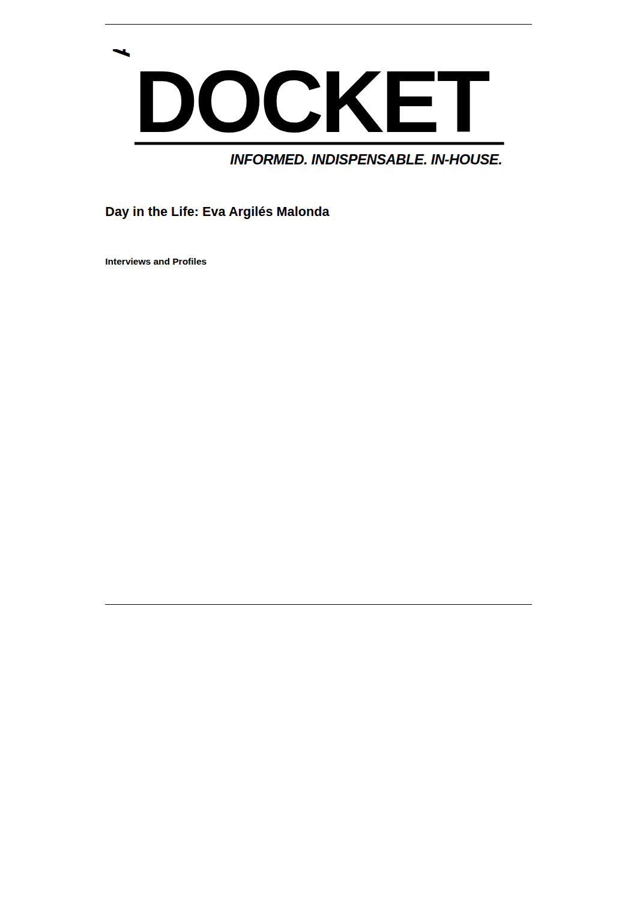ACC DOCKET INFORMED. INDISPENSABLE. IN-HOUSE.
Day in the Life: Eva Argilés Malonda
Interviews and Profiles